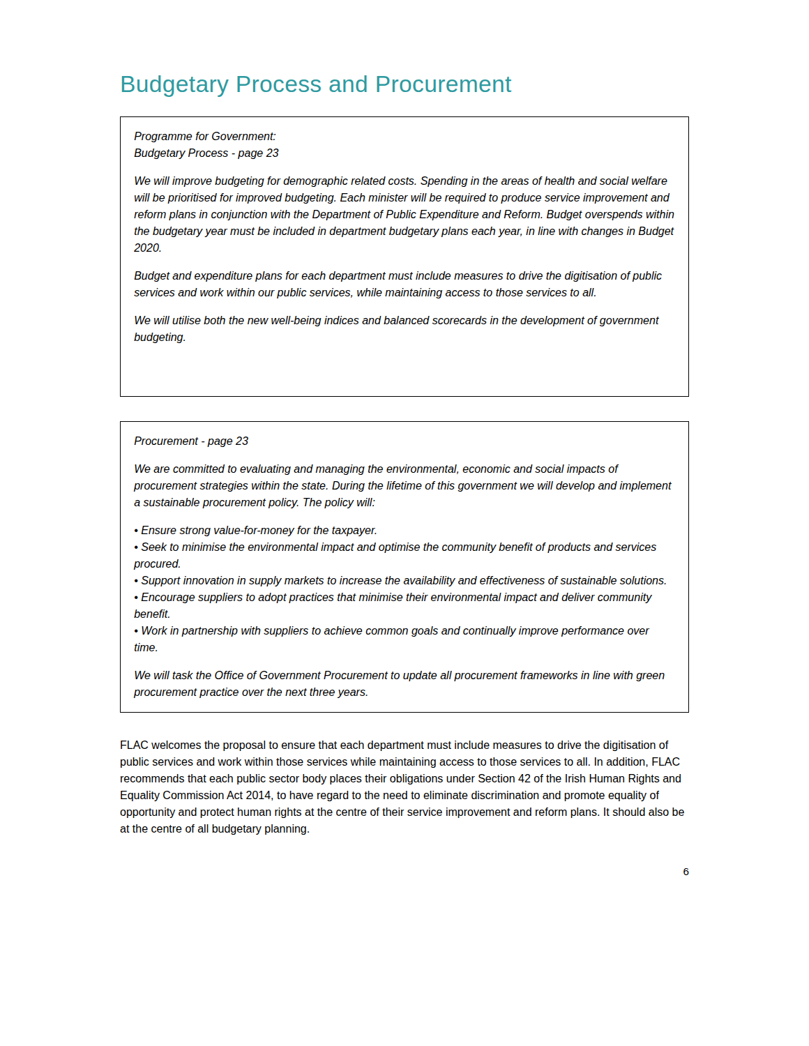Budgetary Process and Procurement
Programme for Government: Budgetary Process - page 23
We will improve budgeting for demographic related costs. Spending in the areas of health and social welfare will be prioritised for improved budgeting. Each minister will be required to produce service improvement and reform plans in conjunction with the Department of Public Expenditure and Reform. Budget overspends within the budgetary year must be included in department budgetary plans each year, in line with changes in Budget 2020.
Budget and expenditure plans for each department must include measures to drive the digitisation of public services and work within our public services, while maintaining access to those services to all.
We will utilise both the new well-being indices and balanced scorecards in the development of government budgeting.
Procurement - page 23
We are committed to evaluating and managing the environmental, economic and social impacts of procurement strategies within the state. During the lifetime of this government we will develop and implement a sustainable procurement policy. The policy will:
• Ensure strong value-for-money for the taxpayer.
• Seek to minimise the environmental impact and optimise the community benefit of products and services procured.
• Support innovation in supply markets to increase the availability and effectiveness of sustainable solutions.
• Encourage suppliers to adopt practices that minimise their environmental impact and deliver community benefit.
• Work in partnership with suppliers to achieve common goals and continually improve performance over time.
We will task the Office of Government Procurement to update all procurement frameworks in line with green procurement practice over the next three years.
FLAC welcomes the proposal to ensure that each department must include measures to drive the digitisation of public services and work within those services while maintaining access to those services to all. In addition, FLAC recommends that each public sector body places their obligations under Section 42 of the Irish Human Rights and Equality Commission Act 2014, to have regard to the need to eliminate discrimination and promote equality of opportunity and protect human rights at the centre of their service improvement and reform plans. It should also be at the centre of all budgetary planning.
6